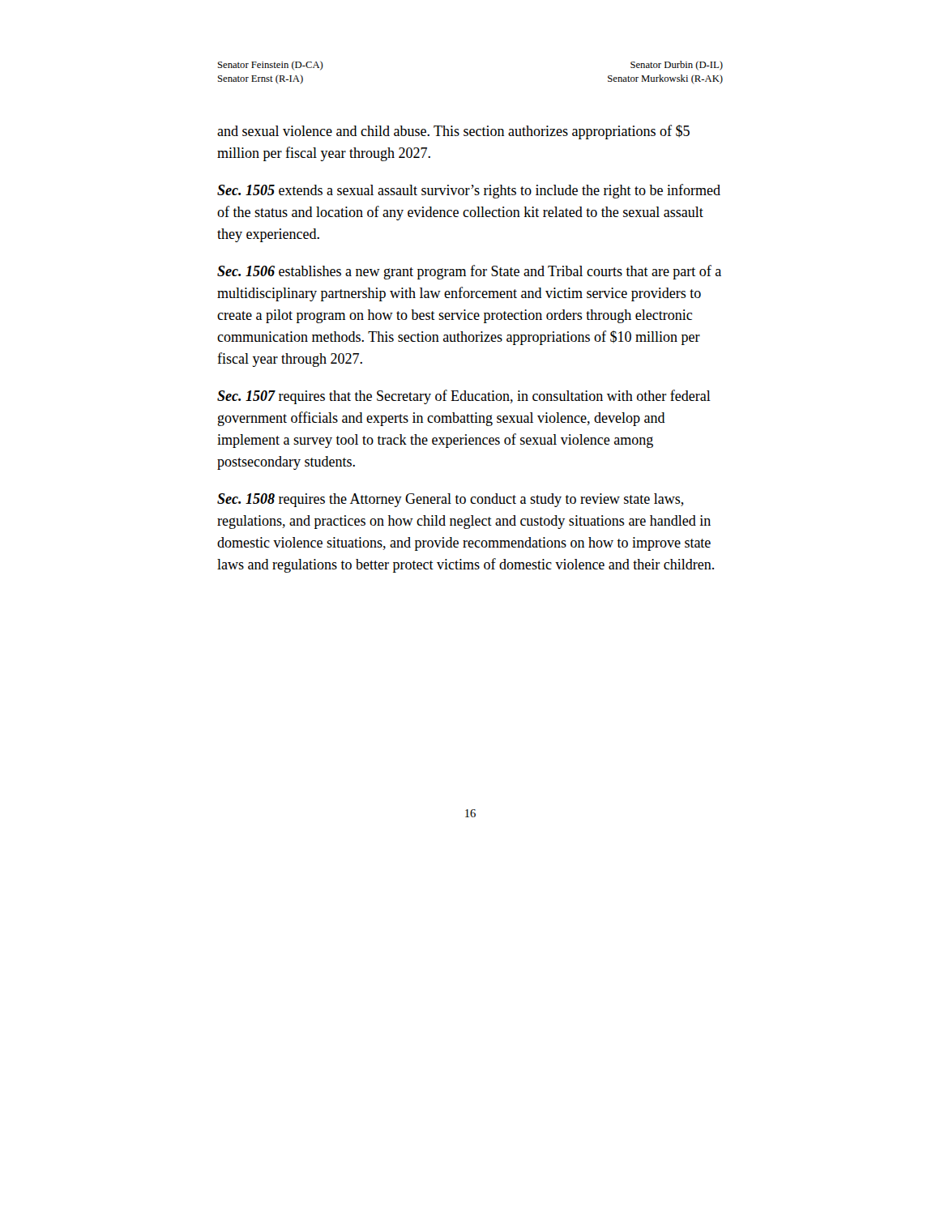Senator Feinstein (D-CA)
Senator Ernst (R-IA)
Senator Durbin (D-IL)
Senator Murkowski (R-AK)
and sexual violence and child abuse. This section authorizes appropriations of $5 million per fiscal year through 2027.
Sec. 1505 extends a sexual assault survivor’s rights to include the right to be informed of the status and location of any evidence collection kit related to the sexual assault they experienced.
Sec. 1506 establishes a new grant program for State and Tribal courts that are part of a multidisciplinary partnership with law enforcement and victim service providers to create a pilot program on how to best service protection orders through electronic communication methods. This section authorizes appropriations of $10 million per fiscal year through 2027.
Sec. 1507 requires that the Secretary of Education, in consultation with other federal government officials and experts in combatting sexual violence, develop and implement a survey tool to track the experiences of sexual violence among postsecondary students.
Sec. 1508 requires the Attorney General to conduct a study to review state laws, regulations, and practices on how child neglect and custody situations are handled in domestic violence situations, and provide recommendations on how to improve state laws and regulations to better protect victims of domestic violence and their children.
16